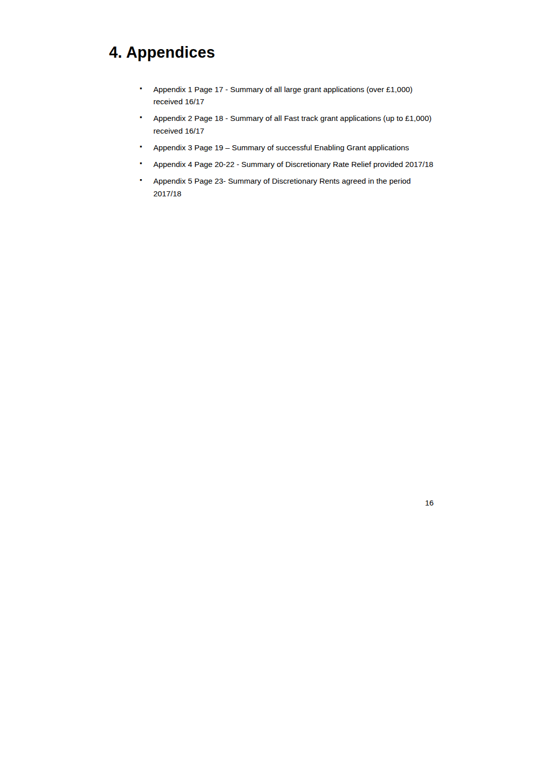4. Appendices
Appendix 1 Page 17 - Summary of all large grant applications (over £1,000) received 16/17
Appendix 2 Page 18 - Summary of all Fast track grant applications (up to £1,000) received 16/17
Appendix 3 Page 19 – Summary of successful Enabling Grant applications
Appendix 4 Page 20-22 - Summary of Discretionary Rate Relief provided 2017/18
Appendix 5 Page 23- Summary of Discretionary Rents agreed in the period 2017/18
16